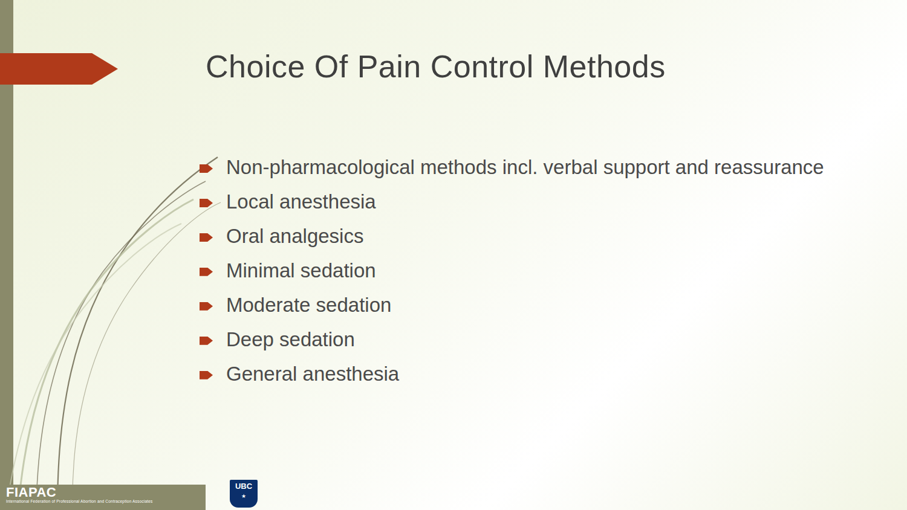Choice Of Pain Control Methods
Non-pharmacological methods incl. verbal support and reassurance
Local anesthesia
Oral analgesics
Minimal sedation
Moderate sedation
Deep sedation
General anesthesia
FIAPAC
International Federation of Professional Abortion and Contraception Associates
UBC ★